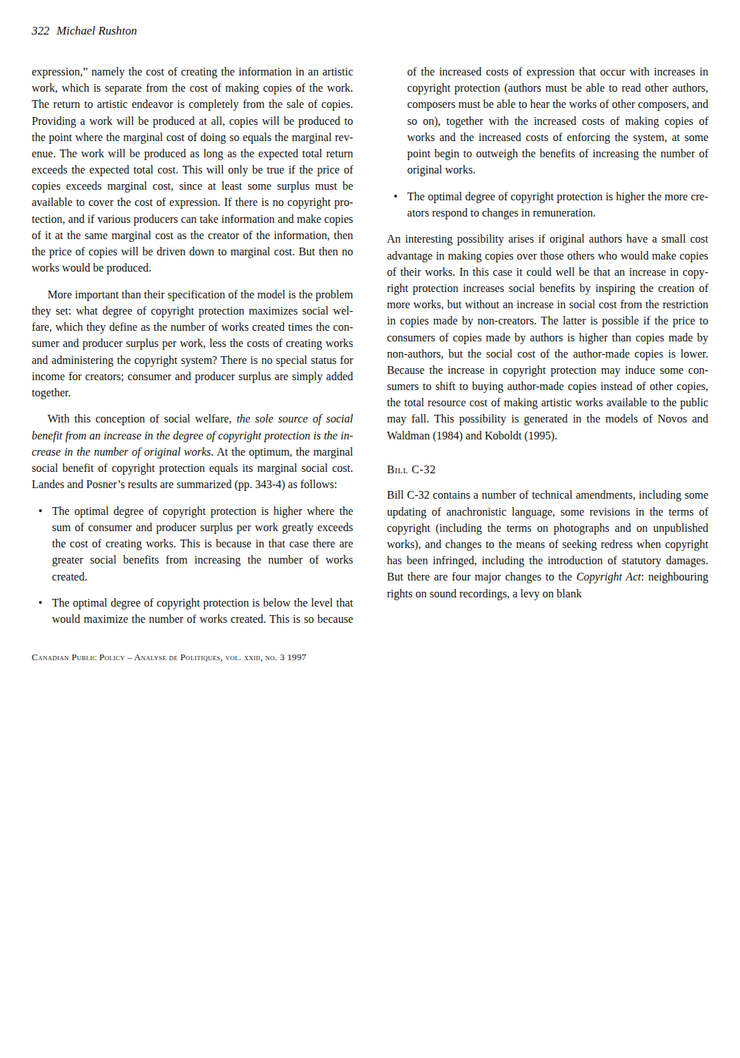322 Michael Rushton
expression,” namely the cost of creating the information in an artistic work, which is separate from the cost of making copies of the work. The return to artistic endeavor is completely from the sale of copies. Providing a work will be produced at all, copies will be produced to the point where the marginal cost of doing so equals the marginal revenue. The work will be produced as long as the expected total return exceeds the expected total cost. This will only be true if the price of copies exceeds marginal cost, since at least some surplus must be available to cover the cost of expression. If there is no copyright protection, and if various producers can take information and make copies of it at the same marginal cost as the creator of the information, then the price of copies will be driven down to marginal cost. But then no works would be produced.
More important than their specification of the model is the problem they set: what degree of copyright protection maximizes social welfare, which they define as the number of works created times the consumer and producer surplus per work, less the costs of creating works and administering the copyright system? There is no special status for income for creators; consumer and producer surplus are simply added together.
With this conception of social welfare, the sole source of social benefit from an increase in the degree of copyright protection is the increase in the number of original works. At the optimum, the marginal social benefit of copyright protection equals its marginal social cost. Landes and Posner’s results are summarized (pp. 343-4) as follows:
The optimal degree of copyright protection is higher where the sum of consumer and producer surplus per work greatly exceeds the cost of creating works. This is because in that case there are greater social benefits from increasing the number of works created.
The optimal degree of copyright protection is below the level that would maximize the number of works created. This is so because of the increased costs of expression that occur with increases in copyright protection (authors must be able to read other authors, composers must be able to hear the works of other composers, and so on), together with the increased costs of making copies of works and the increased costs of enforcing the system, at some point begin to outweigh the benefits of increasing the number of original works.
The optimal degree of copyright protection is higher the more creators respond to changes in remuneration.
An interesting possibility arises if original authors have a small cost advantage in making copies over those others who would make copies of their works. In this case it could well be that an increase in copyright protection increases social benefits by inspiring the creation of more works, but without an increase in social cost from the restriction in copies made by non-creators. The latter is possible if the price to consumers of copies made by authors is higher than copies made by non-authors, but the social cost of the author-made copies is lower. Because the increase in copyright protection may induce some consumers to shift to buying author-made copies instead of other copies, the total resource cost of making artistic works available to the public may fall. This possibility is generated in the models of Novos and Waldman (1984) and Koboldt (1995).
Bill C-32
Bill C-32 contains a number of technical amendments, including some updating of anachronistic language, some revisions in the terms of copyright (including the terms on photographs and on unpublished works), and changes to the means of seeking redress when copyright has been infringed, including the introduction of statutory damages. But there are four major changes to the Copyright Act: neighbouring rights on sound recordings, a levy on blank
Canadian Public Policy – Analyse de Politiques, vol. xxiii, no. 3 1997